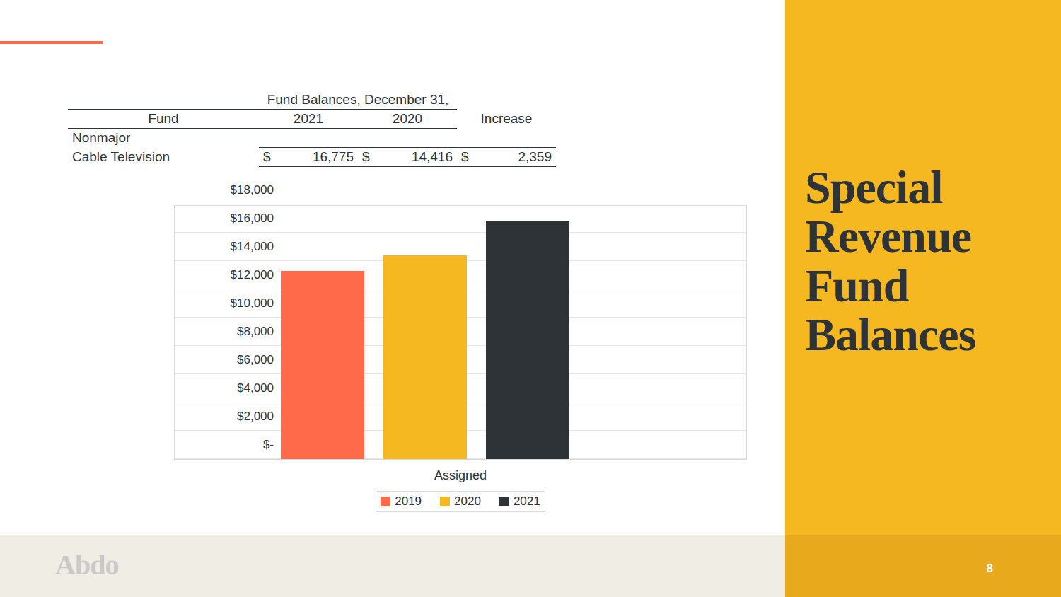| | Fund Balances, December 31, | | |
| Fund | 2021 | 2020 | Increase |
| Nonmajor | |
| Cable Television | $ | 16,775 | $ | 14,416 | $ | 2,359 |
$-
$2,000
$4,000
$6,000
$8,000
$10,000
$12,000
$14,000
$16,000
$18,000
Assigned
2019 2020 2021
Special
Revenue
Fund
Balances
8
Abdo